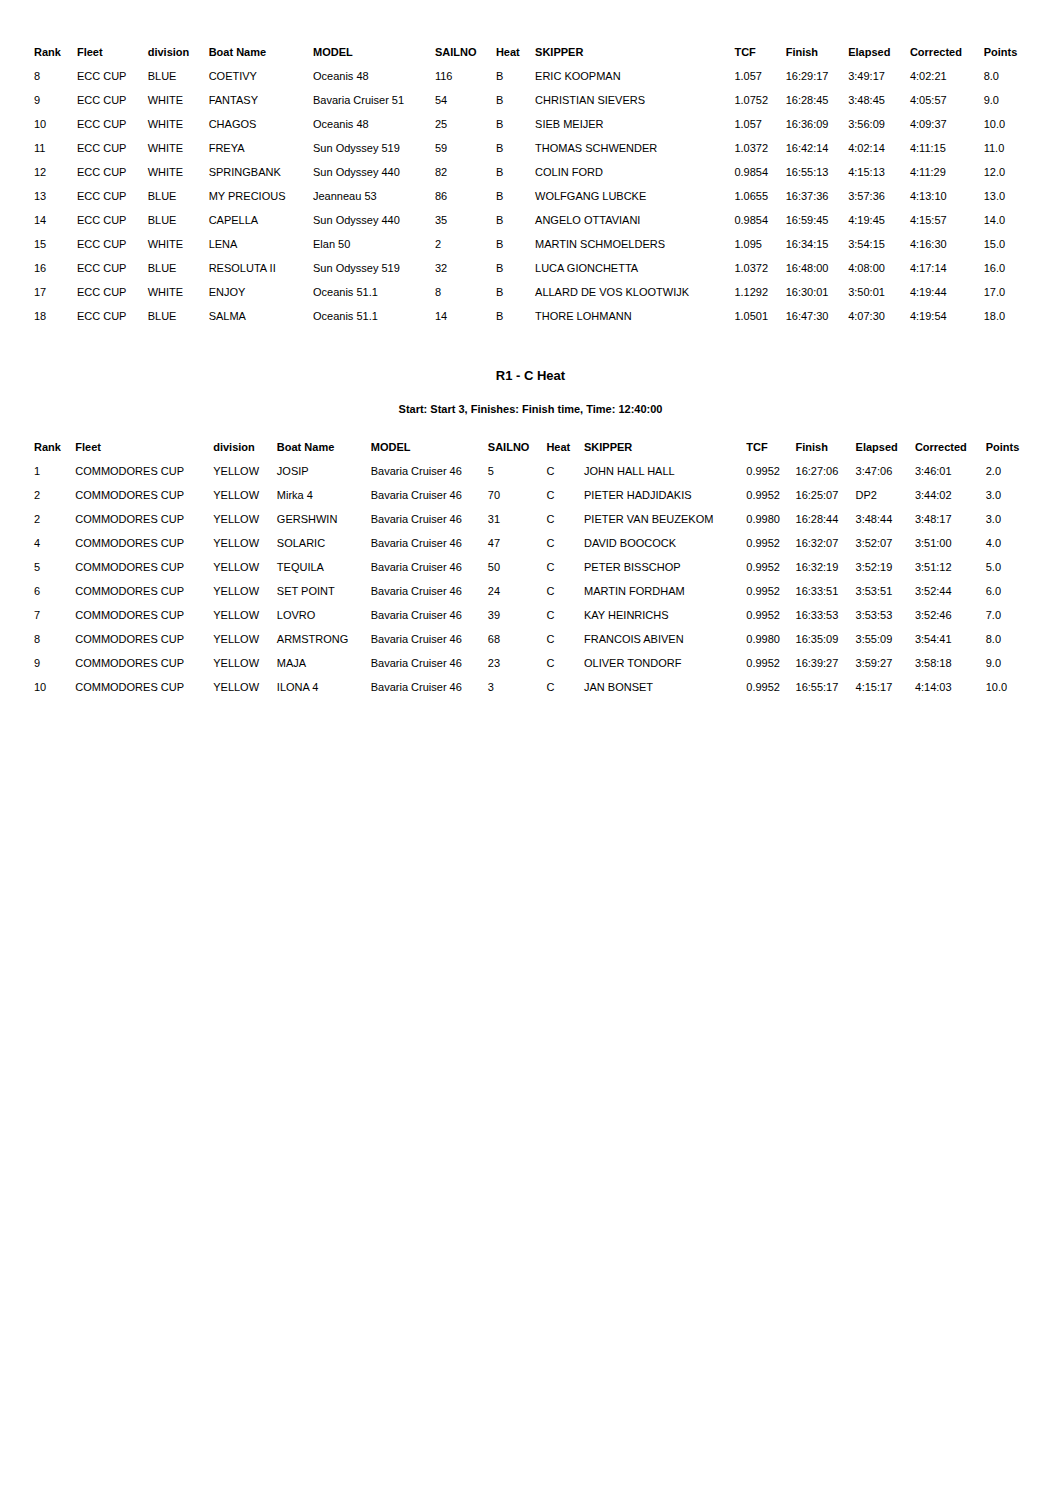| Rank | Fleet | division | Boat Name | MODEL | SAILNO | Heat | SKIPPER | TCF | Finish | Elapsed | Corrected | Points |
| --- | --- | --- | --- | --- | --- | --- | --- | --- | --- | --- | --- | --- |
| 8 | ECC CUP | BLUE | COETIVY | Oceanis 48 | 116 | B | ERIC KOOPMAN | 1.057 | 16:29:17 | 3:49:17 | 4:02:21 | 8.0 |
| 9 | ECC CUP | WHITE | FANTASY | Bavaria Cruiser 51 | 54 | B | CHRISTIAN SIEVERS | 1.0752 | 16:28:45 | 3:48:45 | 4:05:57 | 9.0 |
| 10 | ECC CUP | WHITE | CHAGOS | Oceanis 48 | 25 | B | SIEB MEIJER | 1.057 | 16:36:09 | 3:56:09 | 4:09:37 | 10.0 |
| 11 | ECC CUP | WHITE | FREYA | Sun Odyssey 519 | 59 | B | THOMAS SCHWENDER | 1.0372 | 16:42:14 | 4:02:14 | 4:11:15 | 11.0 |
| 12 | ECC CUP | WHITE | SPRINGBANK | Sun Odyssey 440 | 82 | B | COLIN FORD | 0.9854 | 16:55:13 | 4:15:13 | 4:11:29 | 12.0 |
| 13 | ECC CUP | BLUE | MY PRECIOUS | Jeanneau 53 | 86 | B | WOLFGANG LUBCKE | 1.0655 | 16:37:36 | 3:57:36 | 4:13:10 | 13.0 |
| 14 | ECC CUP | BLUE | CAPELLA | Sun Odyssey 440 | 35 | B | ANGELO OTTAVIANI | 0.9854 | 16:59:45 | 4:19:45 | 4:15:57 | 14.0 |
| 15 | ECC CUP | WHITE | LENA | Elan 50 | 2 | B | MARTIN SCHMOELDERS | 1.095 | 16:34:15 | 3:54:15 | 4:16:30 | 15.0 |
| 16 | ECC CUP | BLUE | RESOLUTA II | Sun Odyssey 519 | 32 | B | LUCA GIONCHETTA | 1.0372 | 16:48:00 | 4:08:00 | 4:17:14 | 16.0 |
| 17 | ECC CUP | WHITE | ENJOY | Oceanis 51.1 | 8 | B | ALLARD DE VOS KLOOTWIJK | 1.1292 | 16:30:01 | 3:50:01 | 4:19:44 | 17.0 |
| 18 | ECC CUP | BLUE | SALMA | Oceanis 51.1 | 14 | B | THORE LOHMANN | 1.0501 | 16:47:30 | 4:07:30 | 4:19:54 | 18.0 |
R1 - C Heat
Start: Start 3, Finishes: Finish time, Time: 12:40:00
| Rank | Fleet | division | Boat Name | MODEL | SAILNO | Heat | SKIPPER | TCF | Finish | Elapsed | Corrected | Points |
| --- | --- | --- | --- | --- | --- | --- | --- | --- | --- | --- | --- | --- |
| 1 | COMMODORES CUP | YELLOW | JOSIP | Bavaria Cruiser 46 | 5 | C | JOHN HALL HALL | 0.9952 | 16:27:06 | 3:47:06 | 3:46:01 | 2.0 |
| 2 | COMMODORES CUP | YELLOW | Mirka 4 | Bavaria Cruiser 46 | 70 | C | PIETER HADJIDAKIS | 0.9952 | 16:25:07 | DP2 | 3:44:02 | 3.0 |
| 2 | COMMODORES CUP | YELLOW | GERSHWIN | Bavaria Cruiser 46 | 31 | C | PIETER VAN BEUZEKOM | 0.9980 | 16:28:44 | 3:48:44 | 3:48:17 | 3.0 |
| 4 | COMMODORES CUP | YELLOW | SOLARIC | Bavaria Cruiser 46 | 47 | C | DAVID BOOCOCK | 0.9952 | 16:32:07 | 3:52:07 | 3:51:00 | 4.0 |
| 5 | COMMODORES CUP | YELLOW | TEQUILA | Bavaria Cruiser 46 | 50 | C | PETER BISSCHOP | 0.9952 | 16:32:19 | 3:52:19 | 3:51:12 | 5.0 |
| 6 | COMMODORES CUP | YELLOW | SET POINT | Bavaria Cruiser 46 | 24 | C | MARTIN FORDHAM | 0.9952 | 16:33:51 | 3:53:51 | 3:52:44 | 6.0 |
| 7 | COMMODORES CUP | YELLOW | LOVRO | Bavaria Cruiser 46 | 39 | C | KAY HEINRICHS | 0.9952 | 16:33:53 | 3:53:53 | 3:52:46 | 7.0 |
| 8 | COMMODORES CUP | YELLOW | ARMSTRONG | Bavaria Cruiser 46 | 68 | C | FRANCOIS ABIVEN | 0.9980 | 16:35:09 | 3:55:09 | 3:54:41 | 8.0 |
| 9 | COMMODORES CUP | YELLOW | MAJA | Bavaria Cruiser 46 | 23 | C | OLIVER TONDORF | 0.9952 | 16:39:27 | 3:59:27 | 3:58:18 | 9.0 |
| 10 | COMMODORES CUP | YELLOW | ILONA 4 | Bavaria Cruiser 46 | 3 | C | JAN BONSET | 0.9952 | 16:55:17 | 4:15:17 | 4:14:03 | 10.0 |